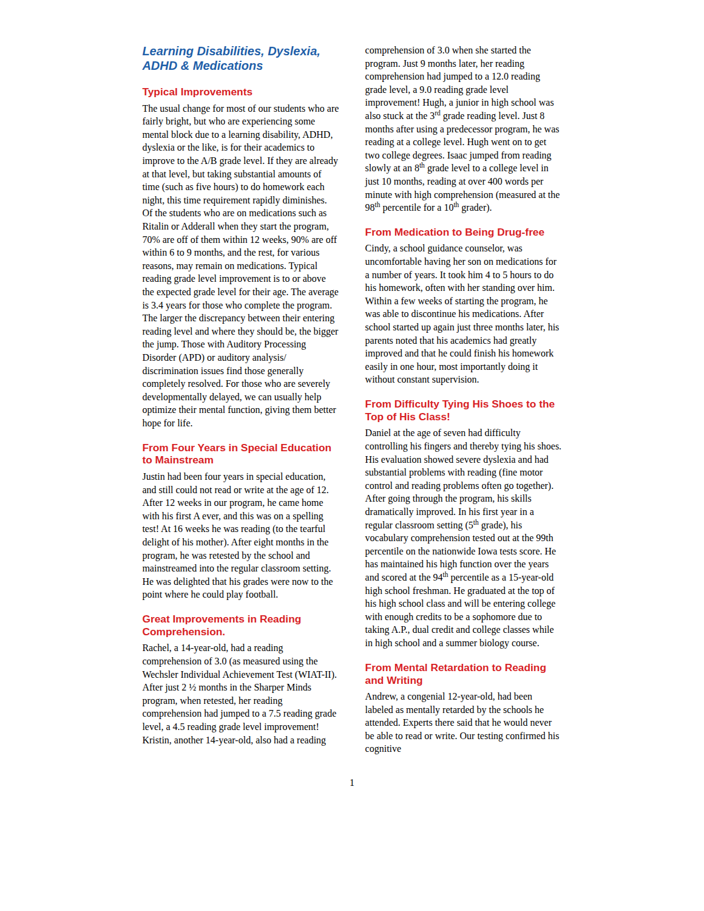Learning Disabilities, Dyslexia, ADHD & Medications
Typical Improvements
The usual change for most of our students who are fairly bright, but who are experiencing some mental block due to a learning disability, ADHD, dyslexia or the like, is for their academics to improve to the A/B grade level. If they are already at that level, but taking substantial amounts of time (such as five hours) to do homework each night, this time requirement rapidly diminishes. Of the students who are on medications such as Ritalin or Adderall when they start the program, 70% are off of them within 12 weeks, 90% are off within 6 to 9 months, and the rest, for various reasons, may remain on medications. Typical reading grade level improvement is to or above the expected grade level for their age. The average is 3.4 years for those who complete the program. The larger the discrepancy between their entering reading level and where they should be, the bigger the jump. Those with Auditory Processing Disorder (APD) or auditory analysis/ discrimination issues find those generally completely resolved. For those who are severely developmentally delayed, we can usually help optimize their mental function, giving them better hope for life.
From Four Years in Special Education to Mainstream
Justin had been four years in special education, and still could not read or write at the age of 12. After 12 weeks in our program, he came home with his first A ever, and this was on a spelling test! At 16 weeks he was reading (to the tearful delight of his mother). After eight months in the program, he was retested by the school and mainstreamed into the regular classroom setting. He was delighted that his grades were now to the point where he could play football.
Great Improvements in Reading Comprehension.
Rachel, a 14-year-old, had a reading comprehension of 3.0 (as measured using the Wechsler Individual Achievement Test (WIAT-II). After just 2 ½ months in the Sharper Minds program, when retested, her reading comprehension had jumped to a 7.5 reading grade level, a 4.5 reading grade level improvement! Kristin, another 14-year-old, also had a reading comprehension of 3.0 when she started the program. Just 9 months later, her reading comprehension had jumped to a 12.0 reading grade level, a 9.0 reading grade level improvement! Hugh, a junior in high school was also stuck at the 3rd grade reading level. Just 8 months after using a predecessor program, he was reading at a college level. Hugh went on to get two college degrees. Isaac jumped from reading slowly at an 8th grade level to a college level in just 10 months, reading at over 400 words per minute with high comprehension (measured at the 98th percentile for a 10th grader).
From Medication to Being Drug-free
Cindy, a school guidance counselor, was uncomfortable having her son on medications for a number of years. It took him 4 to 5 hours to do his homework, often with her standing over him. Within a few weeks of starting the program, he was able to discontinue his medications. After school started up again just three months later, his parents noted that his academics had greatly improved and that he could finish his homework easily in one hour, most importantly doing it without constant supervision.
From Difficulty Tying His Shoes to the Top of His Class!
Daniel at the age of seven had difficulty controlling his fingers and thereby tying his shoes. His evaluation showed severe dyslexia and had substantial problems with reading (fine motor control and reading problems often go together). After going through the program, his skills dramatically improved. In his first year in a regular classroom setting (5th grade), his vocabulary comprehension tested out at the 99th percentile on the nationwide Iowa tests score. He has maintained his high function over the years and scored at the 94th percentile as a 15-year-old high school freshman. He graduated at the top of his high school class and will be entering college with enough credits to be a sophomore due to taking A.P., dual credit and college classes while in high school and a summer biology course.
From Mental Retardation to Reading and Writing
Andrew, a congenial 12-year-old, had been labeled as mentally retarded by the schools he attended. Experts there said that he would never be able to read or write. Our testing confirmed his cognitive
1